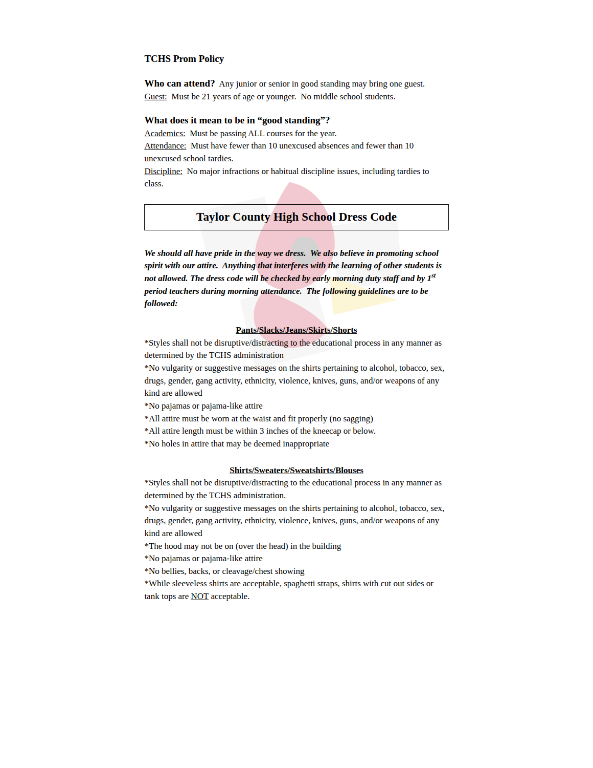TCHS Prom Policy
Who can attend? Any junior or senior in good standing may bring one guest.
Guest: Must be 21 years of age or younger. No middle school students.
What does it mean to be in “good standing”?
Academics: Must be passing ALL courses for the year.
Attendance: Must have fewer than 10 unexcused absences and fewer than 10 unexcused school tardies.
Discipline: No major infractions or habitual discipline issues, including tardies to class.
Taylor County High School Dress Code
We should all have pride in the way we dress. We also believe in promoting school spirit with our attire. Anything that interferes with the learning of other students is not allowed. The dress code will be checked by early morning duty staff and by 1st period teachers during morning attendance. The following guidelines are to be followed:
Pants/Slacks/Jeans/Skirts/Shorts
*Styles shall not be disruptive/distracting to the educational process in any manner as determined by the TCHS administration
*No vulgarity or suggestive messages on the shirts pertaining to alcohol, tobacco, sex, drugs, gender, gang activity, ethnicity, violence, knives, guns, and/or weapons of any kind are allowed
*No pajamas or pajama-like attire
*All attire must be worn at the waist and fit properly (no sagging)
*All attire length must be within 3 inches of the kneecap or below.
*No holes in attire that may be deemed inappropriate
Shirts/Sweaters/Sweatshirts/Blouses
*Styles shall not be disruptive/distracting to the educational process in any manner as determined by the TCHS administration.
*No vulgarity or suggestive messages on the shirts pertaining to alcohol, tobacco, sex, drugs, gender, gang activity, ethnicity, violence, knives, guns, and/or weapons of any kind are allowed
*The hood may not be on (over the head) in the building
*No pajamas or pajama-like attire
*No bellies, backs, or cleavage/chest showing
*While sleeveless shirts are acceptable, spaghetti straps, shirts with cut out sides or tank tops are NOT acceptable.